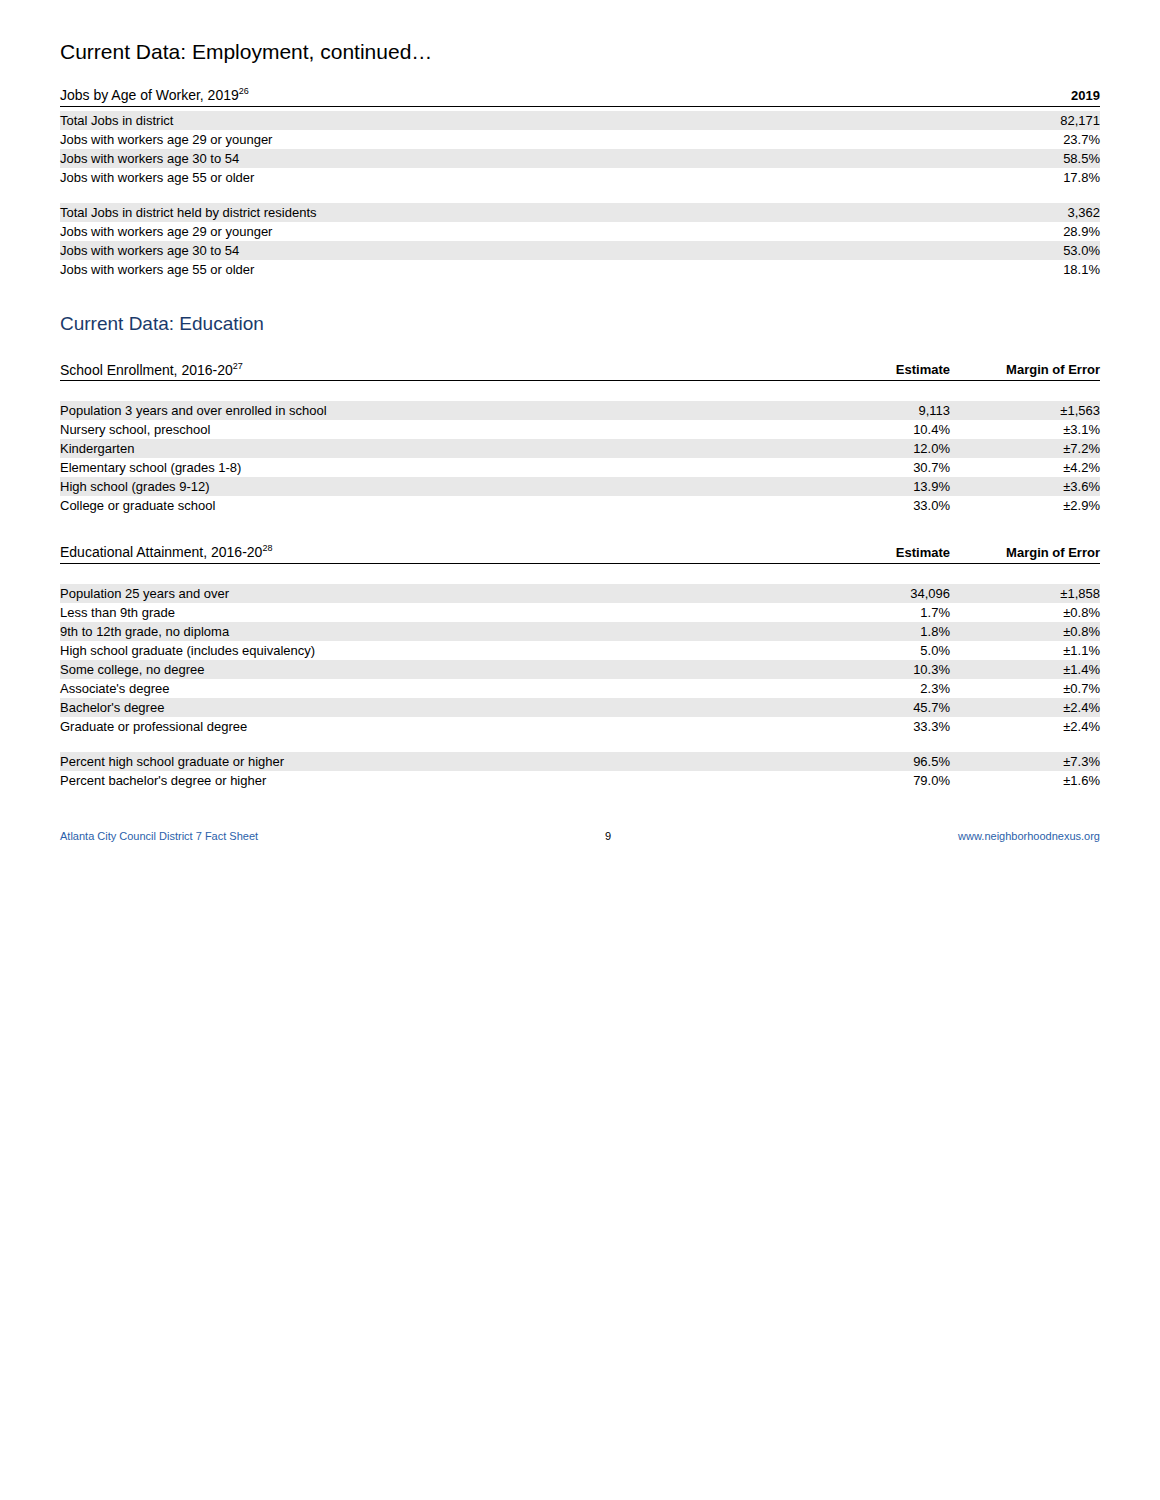Current Data: Employment, continued…
Jobs by Age of Worker, 2019 26 2019
| Total Jobs in district | 82,171 |
| Jobs with workers age 29 or younger | 23.7% |
| Jobs with workers age 30 to 54 | 58.5% |
| Jobs with workers age 55 or older | 17.8% |
| Total Jobs in district held by district residents | 3,362 |
| Jobs with workers age 29 or younger | 28.9% |
| Jobs with workers age 30 to 54 | 53.0% |
| Jobs with workers age 55 or older | 18.1% |
Current Data: Education
School Enrollment, 2016-20 27 Estimate Margin of Error
| Population 3 years and over enrolled in school | 9,113 | ±1,563 |
| Nursery school, preschool | 10.4% | ±3.1% |
| Kindergarten | 12.0% | ±7.2% |
| Elementary school (grades 1-8) | 30.7% | ±4.2% |
| High school (grades 9-12) | 13.9% | ±3.6% |
| College or graduate school | 33.0% | ±2.9% |
Educational Attainment, 2016-20 28 Estimate Margin of Error
| Population 25 years and over | 34,096 | ±1,858 |
| Less than 9th grade | 1.7% | ±0.8% |
| 9th to 12th grade, no diploma | 1.8% | ±0.8% |
| High school graduate (includes equivalency) | 5.0% | ±1.1% |
| Some college, no degree | 10.3% | ±1.4% |
| Associate's degree | 2.3% | ±0.7% |
| Bachelor's degree | 45.7% | ±2.4% |
| Graduate or professional degree | 33.3% | ±2.4% |
| Percent high school graduate or higher | 96.5% | ±7.3% |
| Percent bachelor's degree or higher | 79.0% | ±1.6% |
Atlanta City Council District 7 Fact Sheet 9 www.neighborhoodnexus.org